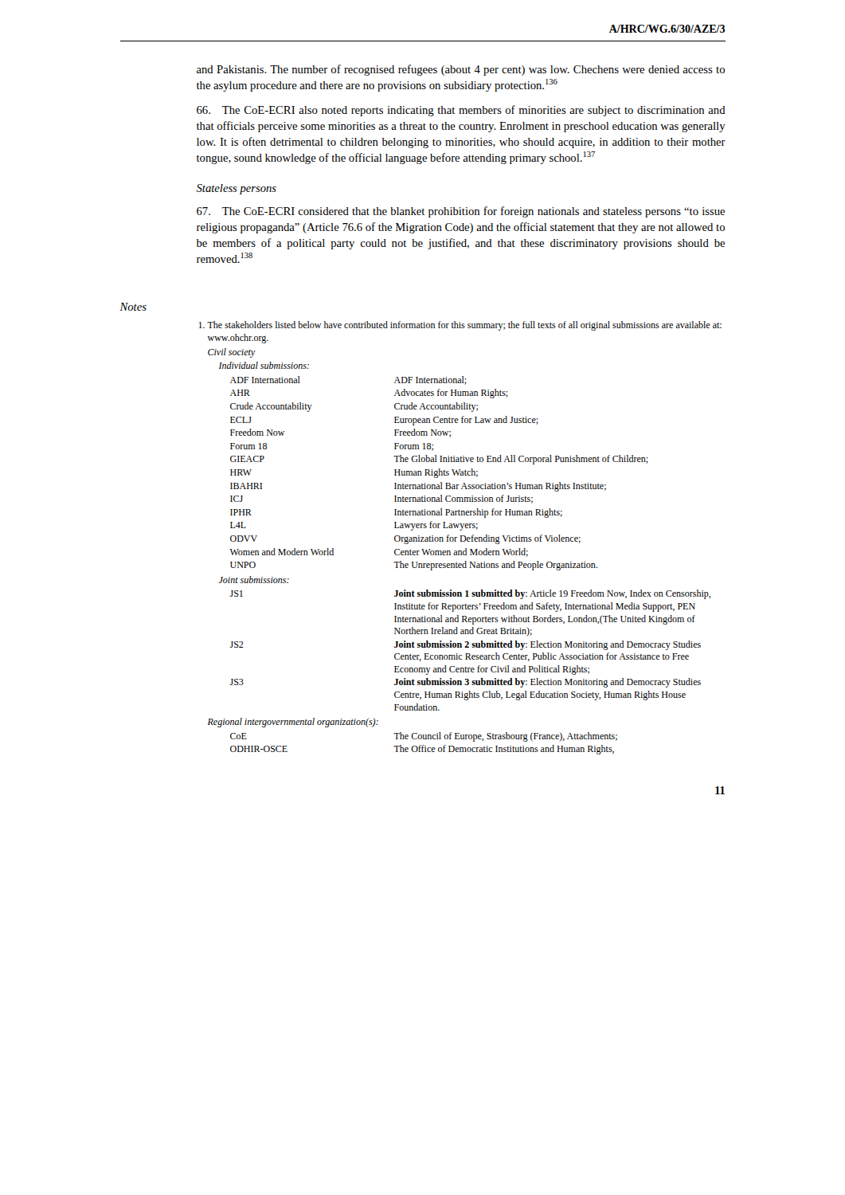A/HRC/WG.6/30/AZE/3
and Pakistanis. The number of recognised refugees (about 4 per cent) was low. Chechens were denied access to the asylum procedure and there are no provisions on subsidiary protection.136
66. The CoE-ECRI also noted reports indicating that members of minorities are subject to discrimination and that officials perceive some minorities as a threat to the country. Enrolment in preschool education was generally low. It is often detrimental to children belonging to minorities, who should acquire, in addition to their mother tongue, sound knowledge of the official language before attending primary school.137
Stateless persons
67. The CoE-ECRI considered that the blanket prohibition for foreign nationals and stateless persons “to issue religious propaganda” (Article 76.6 of the Migration Code) and the official statement that they are not allowed to be members of a political party could not be justified, and that these discriminatory provisions should be removed.138
Notes
The stakeholders listed below have contributed information for this summary; the full texts of all original submissions are available at: www.ohchr.org.
Civil society
Individual submissions:
| ADF International | ADF International; |
| AHR | Advocates for Human Rights; |
| Crude Accountability | Crude Accountability; |
| ECLJ | European Centre for Law and Justice; |
| Freedom Now | Freedom Now; |
| Forum 18 | Forum 18; |
| GIEACP | The Global Initiative to End All Corporal Punishment of Children; |
| HRW | Human Rights Watch; |
| IBAHRI | International Bar Association’s Human Rights Institute; |
| ICJ | International Commission of Jurists; |
| IPHR | International Partnership for Human Rights; |
| L4L | Lawyers for Lawyers; |
| ODVV | Organization for Defending Victims of Violence; |
| Women and Modern World | Center Women and Modern World; |
| UNPO | The Unrepresented Nations and People Organization. |
Joint submissions:
| JS1 | Joint submission 1 submitted by : Article 19 Freedom Now, Index on Censorship, Institute for Reporters’ Freedom and Safety, International Media Support, PEN International and Reporters without Borders, London,(The United Kingdom of Northern Ireland and Great Britain); |
| JS2 | Joint submission 2 submitted by : Election Monitoring and Democracy Studies Center, Economic Research Center, Public Association for Assistance to Free Economy and Centre for Civil and Political Rights; |
| JS3 | Joint submission 3 submitted by : Election Monitoring and Democracy Studies Centre, Human Rights Club, Legal Education Society, Human Rights House Foundation. |
Regional intergovernmental organization(s):
| CoE | The Council of Europe, Strasbourg (France), Attachments; |
| ODHIR-OSCE | The Office of Democratic Institutions and Human Rights, |
11